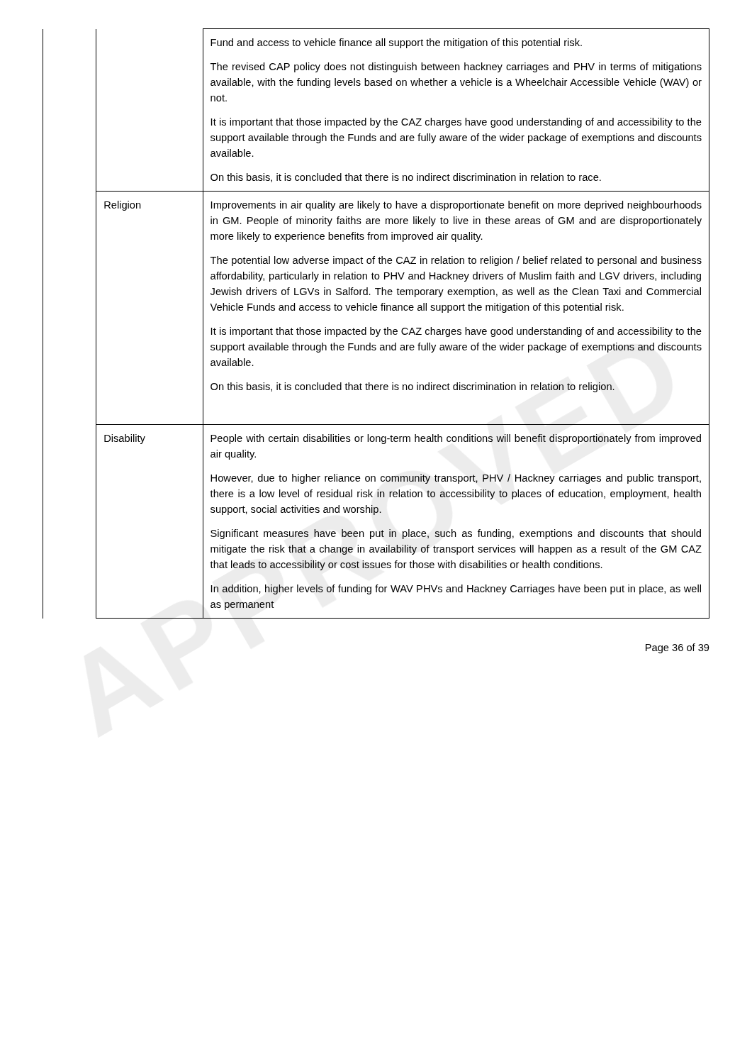APPROVED
| | | Fund and access to vehicle finance all support the mitigation of this potential risk. The revised CAP policy does not distinguish between hackney carriages and PHV in terms of mitigations available, with the funding levels based on whether a vehicle is a Wheelchair Accessible Vehicle (WAV) or not. It is important that those impacted by the CAZ charges have good understanding of and accessibility to the support available through the Funds and are fully aware of the wider package of exemptions and discounts available. On this basis, it is concluded that there is no indirect discrimination in relation to race. |
| | Religion | Improvements in air quality are likely to have a disproportionate benefit on more deprived neighbourhoods in GM. People of minority faiths are more likely to live in these areas of GM and are disproportionately more likely to experience benefits from improved air quality. The potential low adverse impact of the CAZ in relation to religion / belief related to personal and business affordability, particularly in relation to PHV and Hackney drivers of Muslim faith and LGV drivers, including Jewish drivers of LGVs in Salford. The temporary exemption, as well as the Clean Taxi and Commercial Vehicle Funds and access to vehicle finance all support the mitigation of this potential risk. It is important that those impacted by the CAZ charges have good understanding of and accessibility to the support available through the Funds and are fully aware of the wider package of exemptions and discounts available. On this basis, it is concluded that there is no indirect discrimination in relation to religion. |
| | Disability | People with certain disabilities or long-term health conditions will benefit disproportionately from improved air quality. However, due to higher reliance on community transport, PHV / Hackney carriages and public transport, there is a low level of residual risk in relation to accessibility to places of education, employment, health support, social activities and worship. Significant measures have been put in place, such as funding, exemptions and discounts that should mitigate the risk that a change in availability of transport services will happen as a result of the GM CAZ that leads to accessibility or cost issues for those with disabilities or health conditions. In addition, higher levels of funding for WAV PHVs and Hackney Carriages have been put in place, as well as permanent |
Page 36 of 39